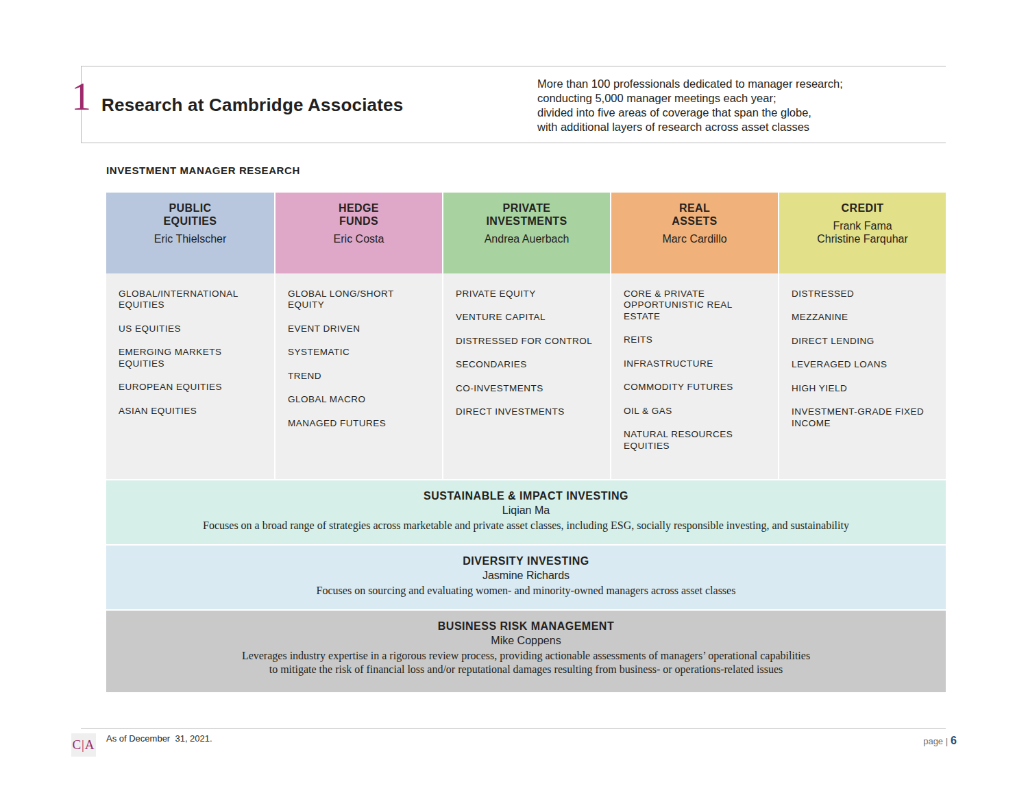1
Research at Cambridge Associates
More than 100 professionals dedicated to manager research;
conducting 5,000 manager meetings each year;
divided into five areas of coverage that span the globe,
with additional layers of research across asset classes
INVESTMENT MANAGER RESEARCH
Public
Equities
Eric Thielscher
Global/International Equities
US Equities
Emerging Markets Equities
European Equities
Asian Equities
Hedge
Funds
Eric Costa
Global Long/Short Equity
Event Driven
Systematic
Trend
Global Macro
Managed Futures
Private
Investments
Andrea Auerbach
Private Equity
Venture Capital
Distressed for Control
Secondaries
Co-Investments
Direct Investments
Real
Assets
Marc Cardillo
Core & Private Opportunistic Real Estate
REITs
Infrastructure
Commodity Futures
Oil & Gas
Natural Resources Equities
Credit
Frank Fama
Christine Farquhar
Distressed
Mezzanine
Direct Lending
Leveraged Loans
High Yield
Investment-Grade Fixed Income
Sustainable & Impact Investing
Liqian Ma
Focuses on a broad range of strategies across marketable and private asset classes, including ESG, socially responsible investing, and sustainability
Diversity Investing
Jasmine Richards
Focuses on sourcing and evaluating women- and minority-owned managers across asset classes
Business Risk Management
Mike Coppens
Leverages industry expertise in a rigorous review process, providing actionable assessments of managers’ operational capabilities
to mitigate the risk of financial loss and/or reputational damages resulting from business- or operations-related issues
C|A
As of December 31, 2021.
page |6